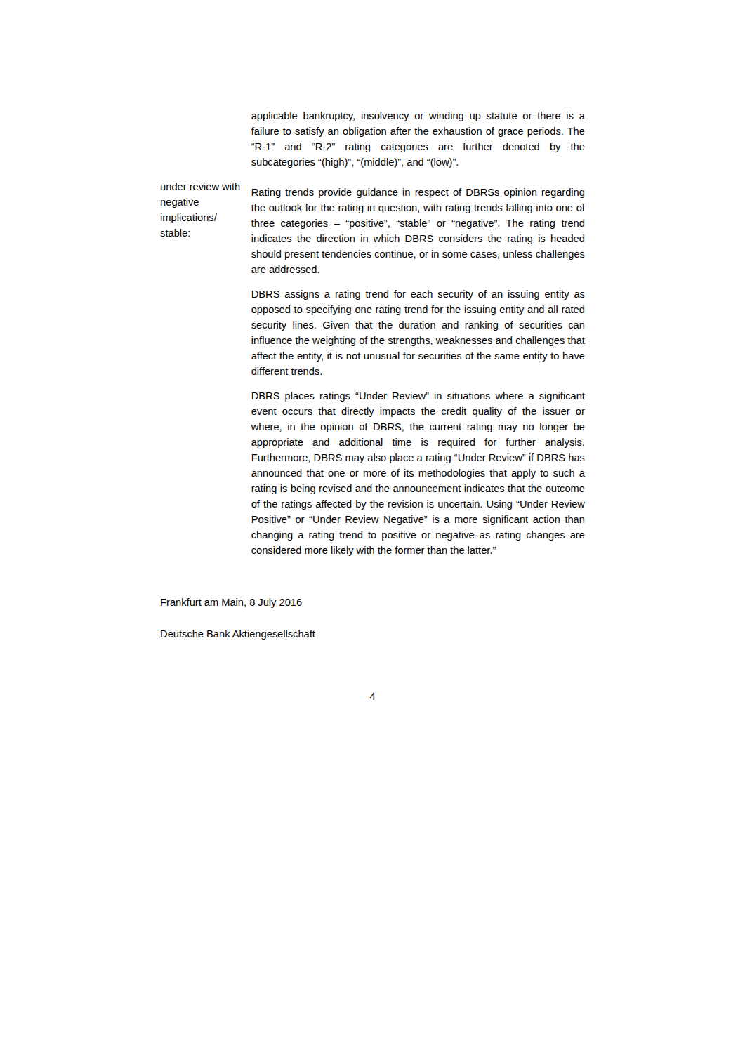applicable bankruptcy, insolvency or winding up statute or there is a failure to satisfy an obligation after the exhaustion of grace periods. The “R-1” and “R-2” rating categories are further denoted by the subcategories “(high)”, “(middle)”, and “(low)”.
under review with negative implications/ stable:
Rating trends provide guidance in respect of DBRSs opinion regarding the outlook for the rating in question, with rating trends falling into one of three categories – “positive”, “stable” or “negative”. The rating trend indicates the direction in which DBRS considers the rating is headed should present tendencies continue, or in some cases, unless challenges are addressed.
DBRS assigns a rating trend for each security of an issuing entity as opposed to specifying one rating trend for the issuing entity and all rated security lines. Given that the duration and ranking of securities can influence the weighting of the strengths, weaknesses and challenges that affect the entity, it is not unusual for securities of the same entity to have different trends.
DBRS places ratings “Under Review” in situations where a significant event occurs that directly impacts the credit quality of the issuer or where, in the opinion of DBRS, the current rating may no longer be appropriate and additional time is required for further analysis. Furthermore, DBRS may also place a rating “Under Review” if DBRS has announced that one or more of its methodologies that apply to such a rating is being revised and the announcement indicates that the outcome of the ratings affected by the revision is uncertain. Using “Under Review Positive” or “Under Review Negative” is a more significant action than changing a rating trend to positive or negative as rating changes are considered more likely with the former than the latter.”
Frankfurt am Main, 8 July 2016
Deutsche Bank Aktiengesellschaft
4